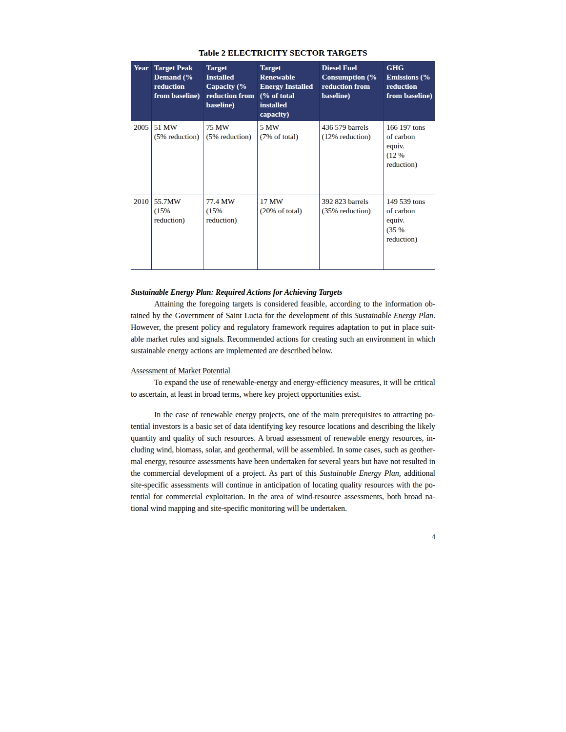Table 2 ELECTRICITY SECTOR TARGETS
| Year | Target Peak Demand (% reduction from baseline) | Target Installed Capacity (% reduction from baseline) | Target Renewable Energy Installed (% of total installed capacity) | Diesel Fuel Consumption (% reduction from baseline) | GHG Emissions (% reduction from baseline) |
| --- | --- | --- | --- | --- | --- |
| 2005 | 51 MW (5% reduction) | 75 MW (5% reduction) | 5 MW (7% of total) | 436 579 barrels (12% reduction) | 166 197 tons of carbon equiv. (12 % reduction) |
| 2010 | 55.7MW (15% reduction) | 77.4 MW (15% reduction) | 17 MW (20% of total) | 392 823 barrels (35% reduction) | 149 539 tons of carbon equiv. (35 % reduction) |
Sustainable Energy Plan: Required Actions for Achieving Targets
Attaining the foregoing targets is considered feasible, according to the information obtained by the Government of Saint Lucia for the development of this Sustainable Energy Plan. However, the present policy and regulatory framework requires adaptation to put in place suitable market rules and signals. Recommended actions for creating such an environment in which sustainable energy actions are implemented are described below.
Assessment of Market Potential
To expand the use of renewable-energy and energy-efficiency measures, it will be critical to ascertain, at least in broad terms, where key project opportunities exist.
In the case of renewable energy projects, one of the main prerequisites to attracting potential investors is a basic set of data identifying key resource locations and describing the likely quantity and quality of such resources. A broad assessment of renewable energy resources, including wind, biomass, solar, and geothermal, will be assembled. In some cases, such as geothermal energy, resource assessments have been undertaken for several years but have not resulted in the commercial development of a project. As part of this Sustainable Energy Plan, additional site-specific assessments will continue in anticipation of locating quality resources with the potential for commercial exploitation. In the area of wind-resource assessments, both broad national wind mapping and site-specific monitoring will be undertaken.
4